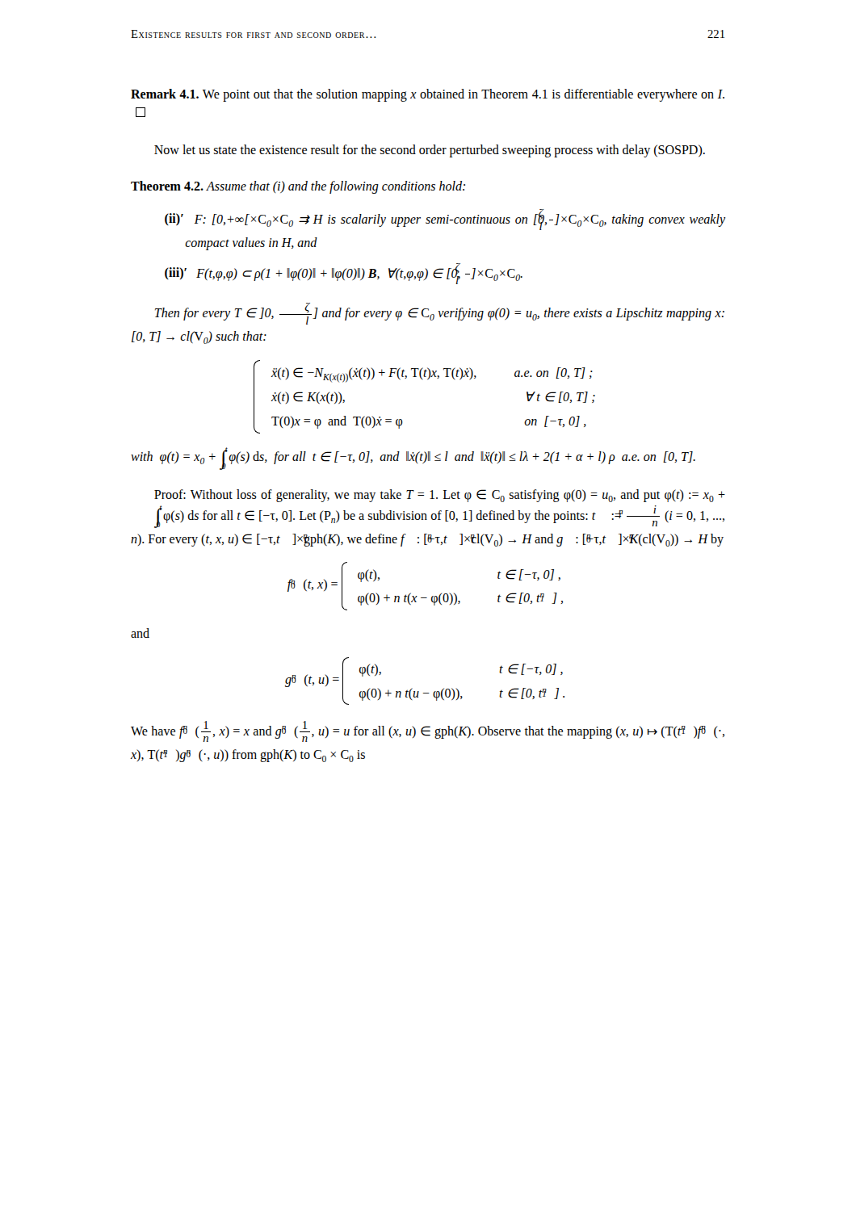Existence results for first and second order… 221
Remark 4.1. We point out that the solution mapping x obtained in Theorem 4.1 is differentiable everywhere on I.
Now let us state the existence result for the second order perturbed sweeping process with delay (SOSPD).
Theorem 4.2. Assume that (i) and the following conditions hold:
(ii)′ F: [0,+∞[×C0×C0 ⇉ H is scalarily upper semi-continuous on [0,ζl]×C0×C0, taking convex weakly compact values in H, and
(iii)′ F(t,φ,φ) ⊂ ρ(1 + ‖φ(0)‖ + ‖φ(0)‖) B, ∀(t,φ,φ) ∈ [0, ζl]×C0×C0.
Then for every T ∈ ]0, ζl] and for every φ ∈ C0 verifying φ(0) = u0, there exists a Lipschitz mapping x: [0, T] → cl(V0) such that:
| ẍ ( t ) ∈ − N K ( x ( t )) ( ẋ ( t )) + F ( t , T ( t ) x , T ( t ) ẋ ), | a.e. on [0, T ] ; |
| ẋ ( t ) ∈ K ( x ( t )), | ∀ t ∈ [0, T ] ; |
| T (0) x = φ and T (0) ẋ = φ | on [−τ, 0] , |
with φ(t) = x0 + ∫t 0φ(s) ds, for all t ∈ [−τ, 0], and ‖ẋ(t)‖ ≤ l and ‖ẍ(t)‖ ≤ lλ + 2(1 + α + l) ρ a.e. on [0, T].
Proof: Without loss of generality, we may take T = 1. Let φ ∈ C0 satisfying φ(0) = u0, and put φ(t) := x0 + ∫t 0φ(s) ds for all t ∈ [−τ, 0]. Let (Pn) be a subdivision of [0, 1] defined by the points: tin := in (i = 0, 1, ..., n). For every (t, x, u) ∈ [−τ,t 1 n]×gph(K), we define f 0 n: [−τ,t 1 n]×cl(V0) → H and g 0 n: [−τ,t 1 n]×K(cl(V0)) → H by
f 0 n(t, x) =
| φ( t ), | t ∈ [−τ, 0] , |
| φ(0) + n t ( x − φ(0)), | t ∈ [0, t 1 n ] , |
and
g 0 n(t, u) =
| φ( t ), | t ∈ [−τ, 0] , |
| φ(0) + n t ( u − φ(0)), | t ∈ [0, t 1 n ] . |
We have f 0 n(1 n, x) = x and g 0 n(1 n, u) = u for all (x, u) ∈ gph(K). Observe that the mapping (x, u) ↦ (T(t 1 n)f 0 n(·, x), T(t 1 n)g 0 n(·, u)) from gph(K) to C0 × C0 is